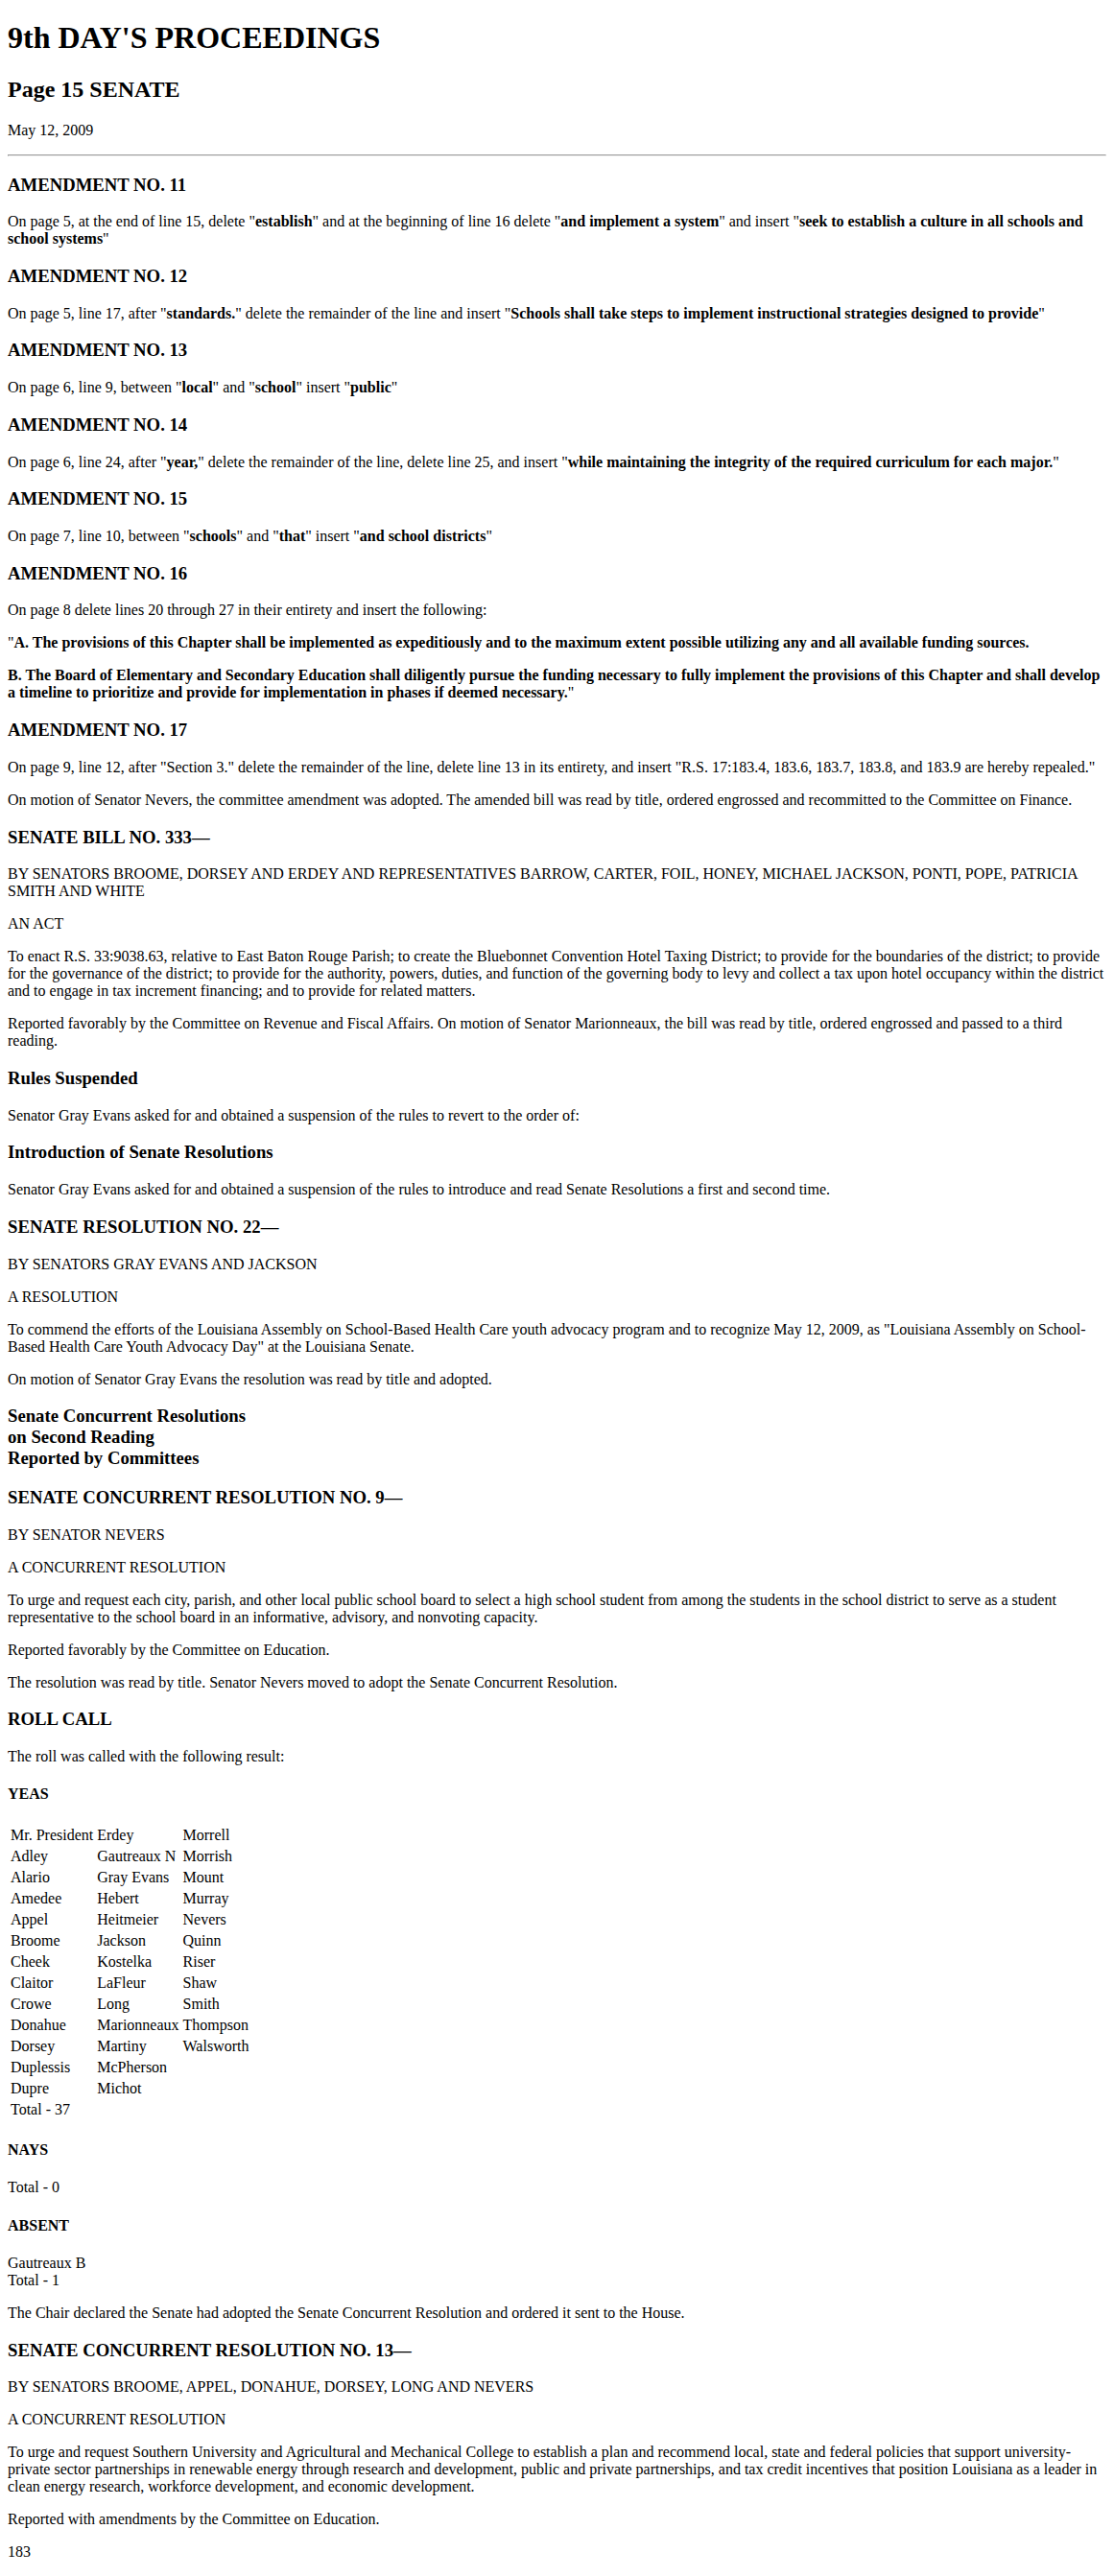9th DAY'S PROCEEDINGS
Page 15 SENATE
May 12, 2009
AMENDMENT NO. 11
On page 5, at the end of line 15, delete "establish" and at the beginning of line 16 delete "and implement a system" and insert "seek to establish a culture in all schools and school systems"
AMENDMENT NO. 12
On page 5, line 17, after "standards." delete the remainder of the line and insert "Schools shall take steps to implement instructional strategies designed to provide"
AMENDMENT NO. 13
On page 6, line 9, between "local" and "school" insert "public"
AMENDMENT NO. 14
On page 6, line 24, after "year," delete the remainder of the line, delete line 25, and insert "while maintaining the integrity of the required curriculum for each major."
AMENDMENT NO. 15
On page 7, line 10, between "schools" and "that" insert "and school districts"
AMENDMENT NO. 16
On page 8 delete lines 20 through 27 in their entirety and insert the following:
"A. The provisions of this Chapter shall be implemented as expeditiously and to the maximum extent possible utilizing any and all available funding sources.
B. The Board of Elementary and Secondary Education shall diligently pursue the funding necessary to fully implement the provisions of this Chapter and shall develop a timeline to prioritize and provide for implementation in phases if deemed necessary."
AMENDMENT NO. 17
On page 9, line 12, after "Section 3." delete the remainder of the line, delete line 13 in its entirety, and insert "R.S. 17:183.4, 183.6, 183.7, 183.8, and 183.9 are hereby repealed."
On motion of Senator Nevers, the committee amendment was adopted. The amended bill was read by title, ordered engrossed and recommitted to the Committee on Finance.
SENATE BILL NO. 333—
BY SENATORS BROOME, DORSEY AND ERDEY AND REPRESENTATIVES BARROW, CARTER, FOIL, HONEY, MICHAEL JACKSON, PONTI, POPE, PATRICIA SMITH AND WHITE
AN ACT
To enact R.S. 33:9038.63, relative to East Baton Rouge Parish; to create the Bluebonnet Convention Hotel Taxing District; to provide for the boundaries of the district; to provide for the governance of the district; to provide for the authority, powers, duties, and function of the governing body to levy and collect a tax upon hotel occupancy within the district and to engage in tax increment financing; and to provide for related matters.
Reported favorably by the Committee on Revenue and Fiscal Affairs. On motion of Senator Marionneaux, the bill was read by title, ordered engrossed and passed to a third reading.
Rules Suspended
Senator Gray Evans asked for and obtained a suspension of the rules to revert to the order of:
Introduction of Senate Resolutions
Senator Gray Evans asked for and obtained a suspension of the rules to introduce and read Senate Resolutions a first and second time.
SENATE RESOLUTION NO. 22—
BY SENATORS GRAY EVANS AND JACKSON
A RESOLUTION
To commend the efforts of the Louisiana Assembly on School-Based Health Care youth advocacy program and to recognize May 12, 2009, as "Louisiana Assembly on School-Based Health Care Youth Advocacy Day" at the Louisiana Senate.
On motion of Senator Gray Evans the resolution was read by title and adopted.
Senate Concurrent Resolutions
on Second Reading
Reported by Committees
SENATE CONCURRENT RESOLUTION NO. 9—
BY SENATOR NEVERS
A CONCURRENT RESOLUTION
To urge and request each city, parish, and other local public school board to select a high school student from among the students in the school district to serve as a student representative to the school board in an informative, advisory, and nonvoting capacity.
Reported favorably by the Committee on Education.
The resolution was read by title. Senator Nevers moved to adopt the Senate Concurrent Resolution.
ROLL CALL
The roll was called with the following result:
YEAS
| Mr. President | Erdey | Morrell |
| Adley | Gautreaux N | Morrish |
| Alario | Gray Evans | Mount |
| Amedee | Hebert | Murray |
| Appel | Heitmeier | Nevers |
| Broome | Jackson | Quinn |
| Cheek | Kostelka | Riser |
| Claitor | LaFleur | Shaw |
| Crowe | Long | Smith |
| Donahue | Marionneaux | Thompson |
| Dorsey | Martiny | Walsworth |
| Duplessis | McPherson | |
| Dupre | Michot | |
| Total - 37 | | |
NAYS
Total - 0
ABSENT
Gautreaux B
Total - 1
The Chair declared the Senate had adopted the Senate Concurrent Resolution and ordered it sent to the House.
SENATE CONCURRENT RESOLUTION NO. 13—
BY SENATORS BROOME, APPEL, DONAHUE, DORSEY, LONG AND NEVERS
A CONCURRENT RESOLUTION
To urge and request Southern University and Agricultural and Mechanical College to establish a plan and recommend local, state and federal policies that support university-private sector partnerships in renewable energy through research and development, public and private partnerships, and tax credit incentives that position Louisiana as a leader in clean energy research, workforce development, and economic development.
Reported with amendments by the Committee on Education.
183